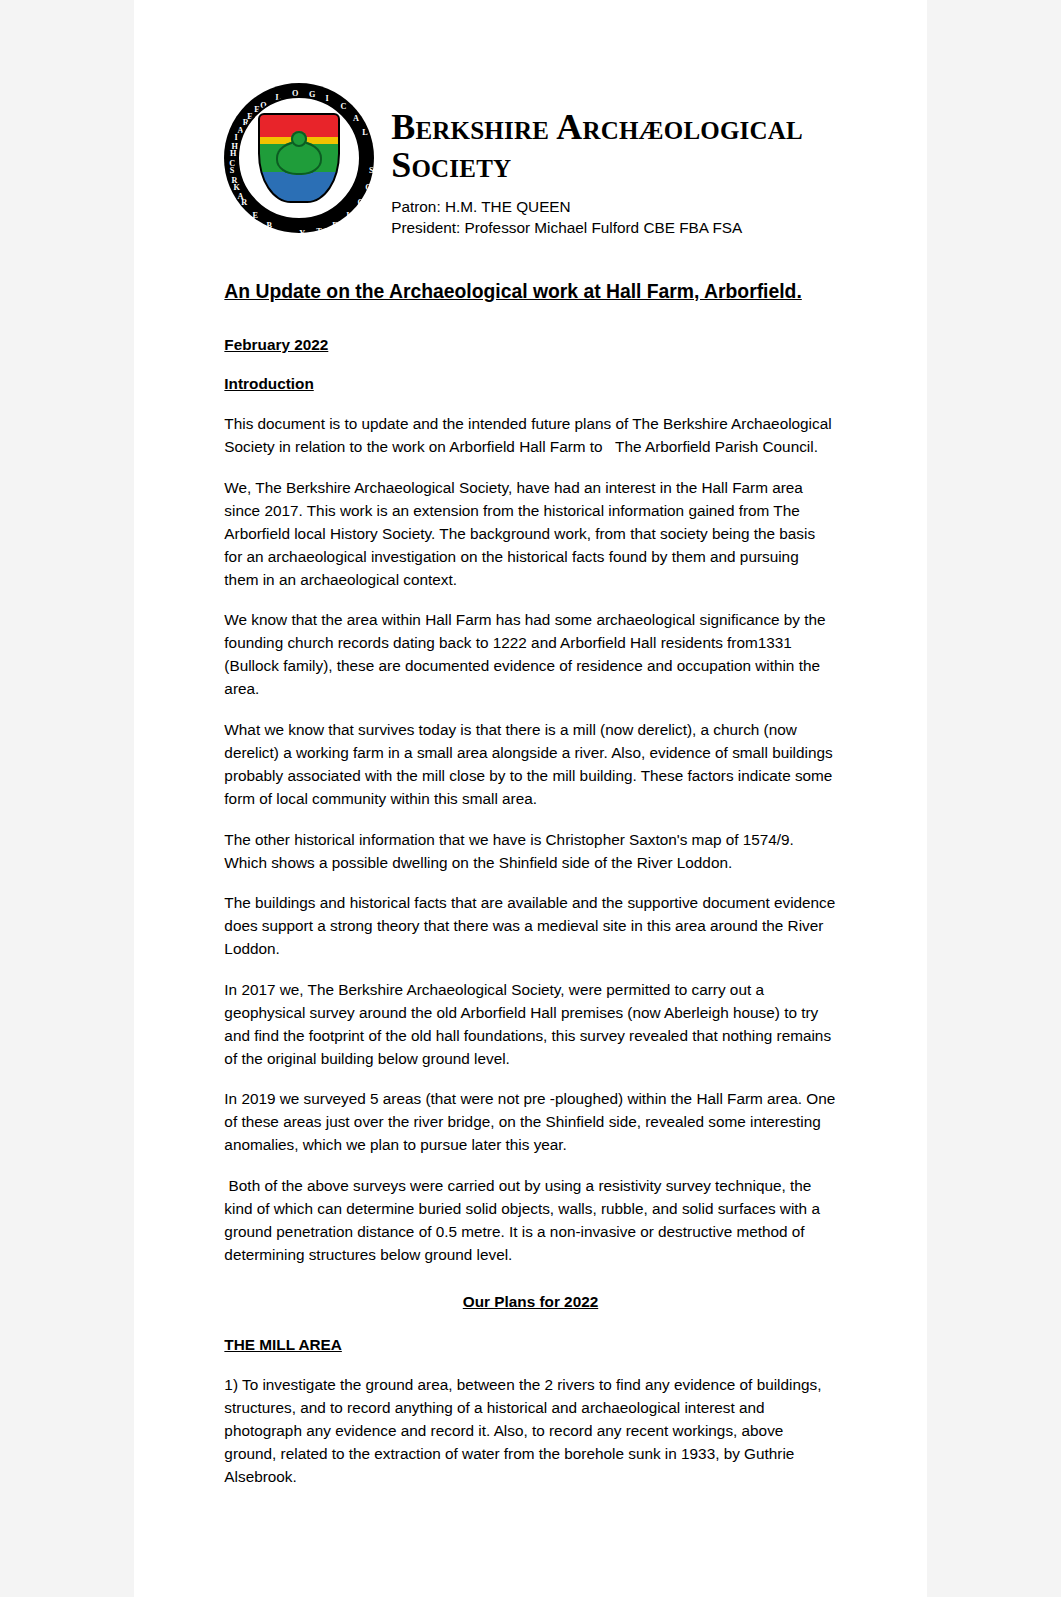A R C H A E O L O G I C A L S O C I E T Y B E R K S H I R E
Berkshire Archæological Society
Patron: H.M. THE QUEEN
President: Professor Michael Fulford CBE FBA FSA
An Update on the Archaeological work at Hall Farm, Arborfield.
February 2022
Introduction
This document is to update and the intended future plans of The Berkshire Archaeological Society in relation to the work on Arborfield Hall Farm to The Arborfield Parish Council.
We, The Berkshire Archaeological Society, have had an interest in the Hall Farm area since 2017. This work is an extension from the historical information gained from The Arborfield local History Society. The background work, from that society being the basis for an archaeological investigation on the historical facts found by them and pursuing them in an archaeological context.
We know that the area within Hall Farm has had some archaeological significance by the founding church records dating back to 1222 and Arborfield Hall residents from1331 (Bullock family), these are documented evidence of residence and occupation within the area.
What we know that survives today is that there is a mill (now derelict), a church (now derelict) a working farm in a small area alongside a river. Also, evidence of small buildings probably associated with the mill close by to the mill building. These factors indicate some form of local community within this small area.
The other historical information that we have is Christopher Saxton's map of 1574/9. Which shows a possible dwelling on the Shinfield side of the River Loddon.
The buildings and historical facts that are available and the supportive document evidence does support a strong theory that there was a medieval site in this area around the River Loddon.
In 2017 we, The Berkshire Archaeological Society, were permitted to carry out a geophysical survey around the old Arborfield Hall premises (now Aberleigh house) to try and find the footprint of the old hall foundations, this survey revealed that nothing remains of the original building below ground level.
In 2019 we surveyed 5 areas (that were not pre -ploughed) within the Hall Farm area. One of these areas just over the river bridge, on the Shinfield side, revealed some interesting anomalies, which we plan to pursue later this year.
Both of the above surveys were carried out by using a resistivity survey technique, the kind of which can determine buried solid objects, walls, rubble, and solid surfaces with a ground penetration distance of 0.5 metre. It is a non-invasive or destructive method of determining structures below ground level.
Our Plans for 2022
THE MILL AREA
1) To investigate the ground area, between the 2 rivers to find any evidence of buildings, structures, and to record anything of a historical and archaeological interest and photograph any evidence and record it. Also, to record any recent workings, above ground, related to the extraction of water from the borehole sunk in 1933, by Guthrie Alsebrook.